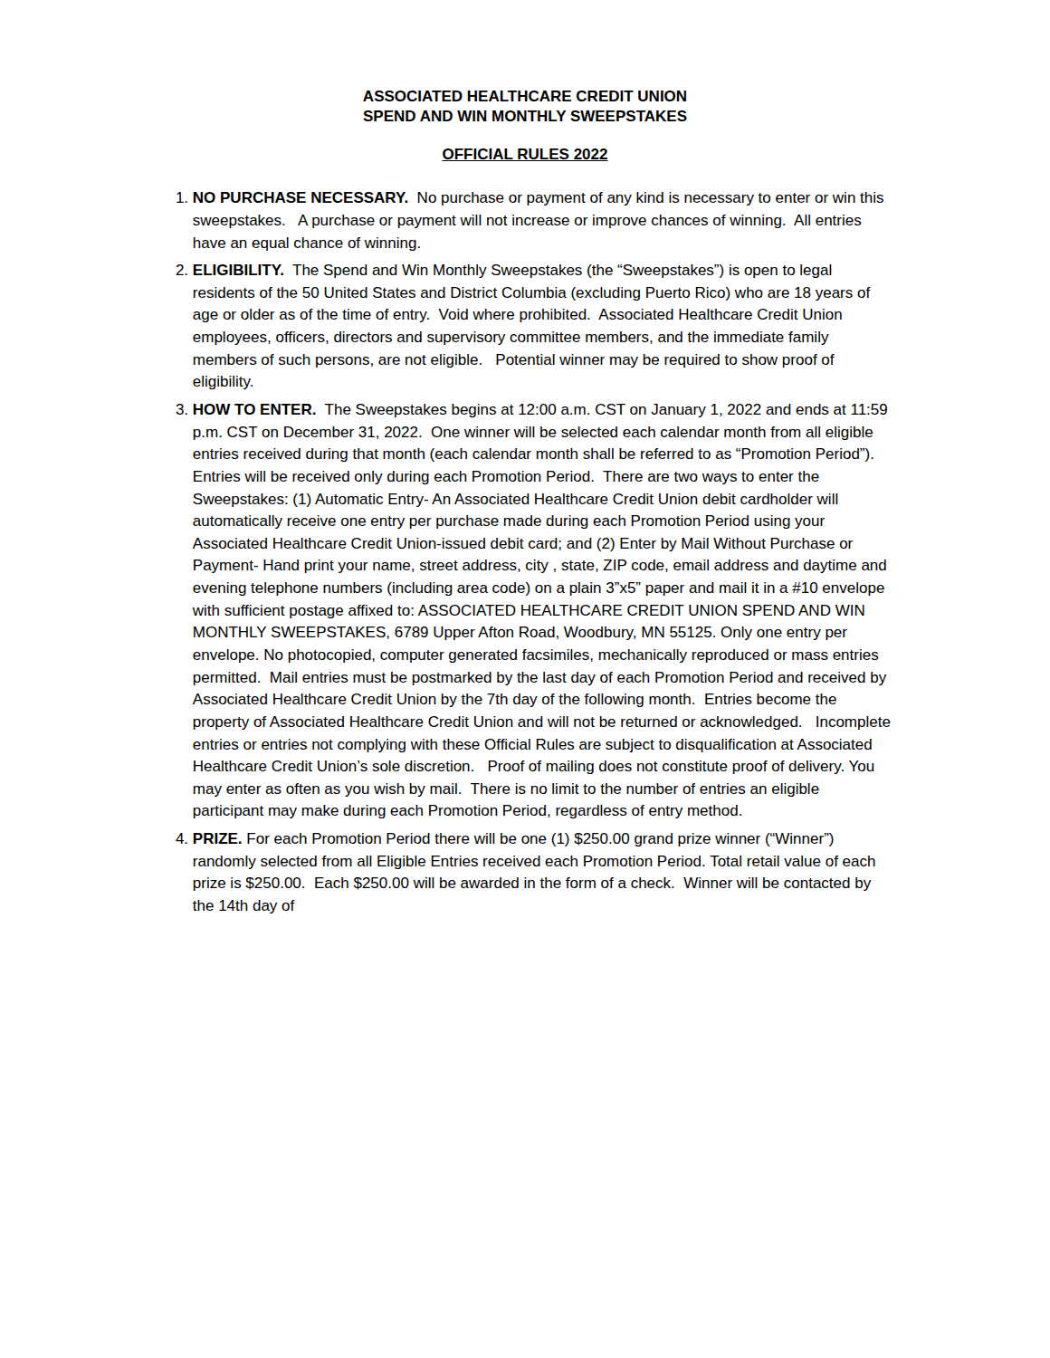Associated Healthcare Credit Union
Spend and Win Monthly Sweepstakes
Official Rules 2022
No purchase necessary. No purchase or payment of any kind is necessary to enter or win this sweepstakes. A purchase or payment will not increase or improve chances of winning. All entries have an equal chance of winning.
Eligibility. The Spend and Win Monthly Sweepstakes (the “Sweepstakes”) is open to legal residents of the 50 United States and District Columbia (excluding Puerto Rico) who are 18 years of age or older as of the time of entry. Void where prohibited. Associated Healthcare Credit Union employees, officers, directors and supervisory committee members, and the immediate family members of such persons, are not eligible. Potential winner may be required to show proof of eligibility.
How to enter. The Sweepstakes begins at 12:00 a.m. CST on January 1, 2022 and ends at 11:59 p.m. CST on December 31, 2022. One winner will be selected each calendar month from all eligible entries received during that month (each calendar month shall be referred to as “Promotion Period”). Entries will be received only during each Promotion Period. There are two ways to enter the Sweepstakes: (1) Automatic Entry- An Associated Healthcare Credit Union debit cardholder will automatically receive one entry per purchase made during each Promotion Period using your Associated Healthcare Credit Union-issued debit card; and (2) Enter by Mail Without Purchase or Payment- Hand print your name, street address, city , state, ZIP code, email address and daytime and evening telephone numbers (including area code) on a plain 3”x5” paper and mail it in a #10 envelope with sufficient postage affixed to: ASSOCIATED HEALTHCARE CREDIT UNION SPEND AND WIN MONTHLY SWEEPSTAKES, 6789 Upper Afton Road, Woodbury, MN 55125. Only one entry per envelope. No photocopied, computer generated facsimiles, mechanically reproduced or mass entries permitted. Mail entries must be postmarked by the last day of each Promotion Period and received by Associated Healthcare Credit Union by the 7th day of the following month. Entries become the property of Associated Healthcare Credit Union and will not be returned or acknowledged. Incomplete entries or entries not complying with these Official Rules are subject to disqualification at Associated Healthcare Credit Union’s sole discretion. Proof of mailing does not constitute proof of delivery. You may enter as often as you wish by mail. There is no limit to the number of entries an eligible participant may make during each Promotion Period, regardless of entry method.
Prize. For each Promotion Period there will be one (1) $250.00 grand prize winner (“Winner”) randomly selected from all Eligible Entries received each Promotion Period. Total retail value of each prize is $250.00. Each $250.00 will be awarded in the form of a check. Winner will be contacted by the 14th day of